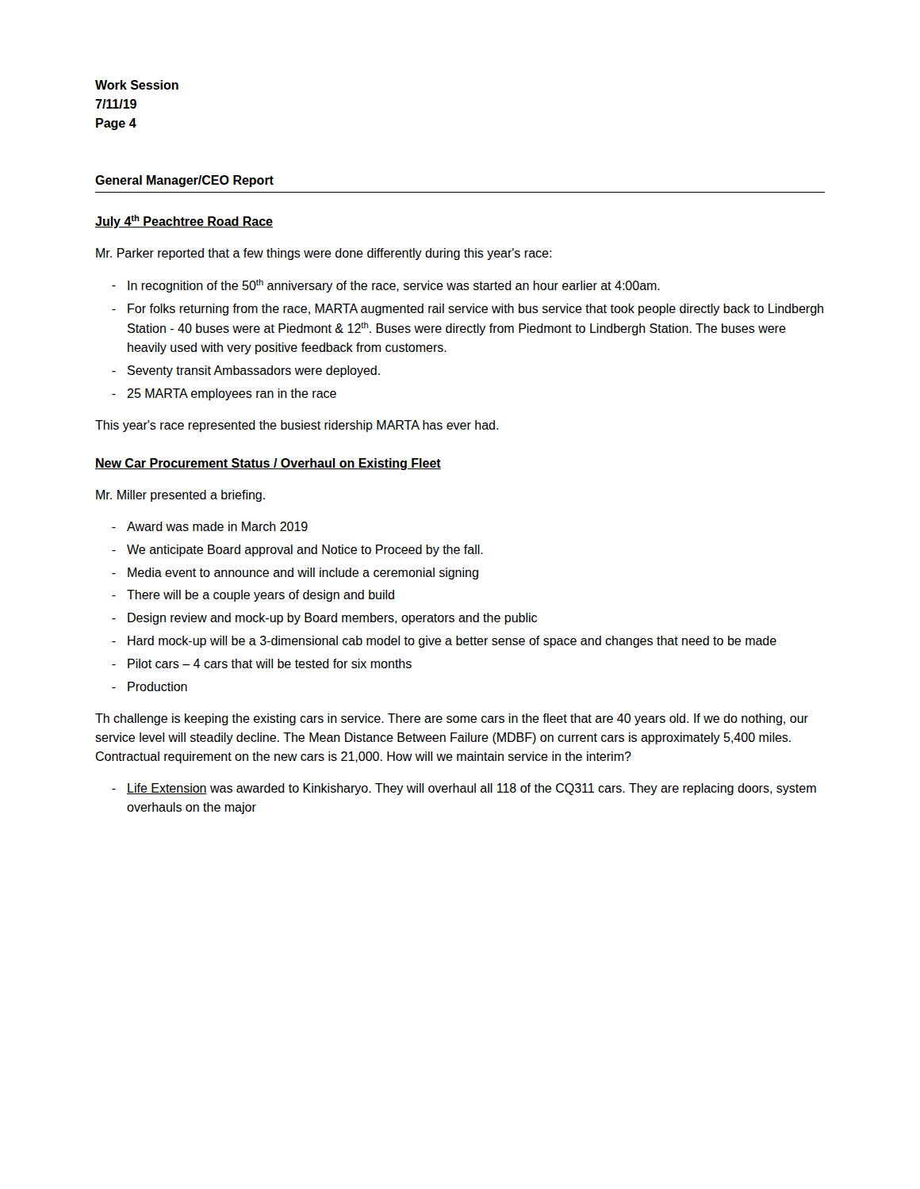Work Session
7/11/19
Page 4
General Manager/CEO Report
July 4th Peachtree Road Race
Mr. Parker reported that a few things were done differently during this year's race:
In recognition of the 50th anniversary of the race, service was started an hour earlier at 4:00am.
For folks returning from the race, MARTA augmented rail service with bus service that took people directly back to Lindbergh Station - 40 buses were at Piedmont & 12th. Buses were directly from Piedmont to Lindbergh Station. The buses were heavily used with very positive feedback from customers.
Seventy transit Ambassadors were deployed.
25 MARTA employees ran in the race
This year's race represented the busiest ridership MARTA has ever had.
New Car Procurement Status / Overhaul on Existing Fleet
Mr. Miller presented a briefing.
Award was made in March 2019
We anticipate Board approval and Notice to Proceed by the fall.
Media event to announce and will include a ceremonial signing
There will be a couple years of design and build
Design review and mock-up by Board members, operators and the public
Hard mock-up will be a 3-dimensional cab model to give a better sense of space and changes that need to be made
Pilot cars – 4 cars that will be tested for six months
Production
Th challenge is keeping the existing cars in service. There are some cars in the fleet that are 40 years old. If we do nothing, our service level will steadily decline. The Mean Distance Between Failure (MDBF) on current cars is approximately 5,400 miles. Contractual requirement on the new cars is 21,000. How will we maintain service in the interim?
Life Extension was awarded to Kinkisharyo. They will overhaul all 118 of the CQ311 cars. They are replacing doors, system overhauls on the major